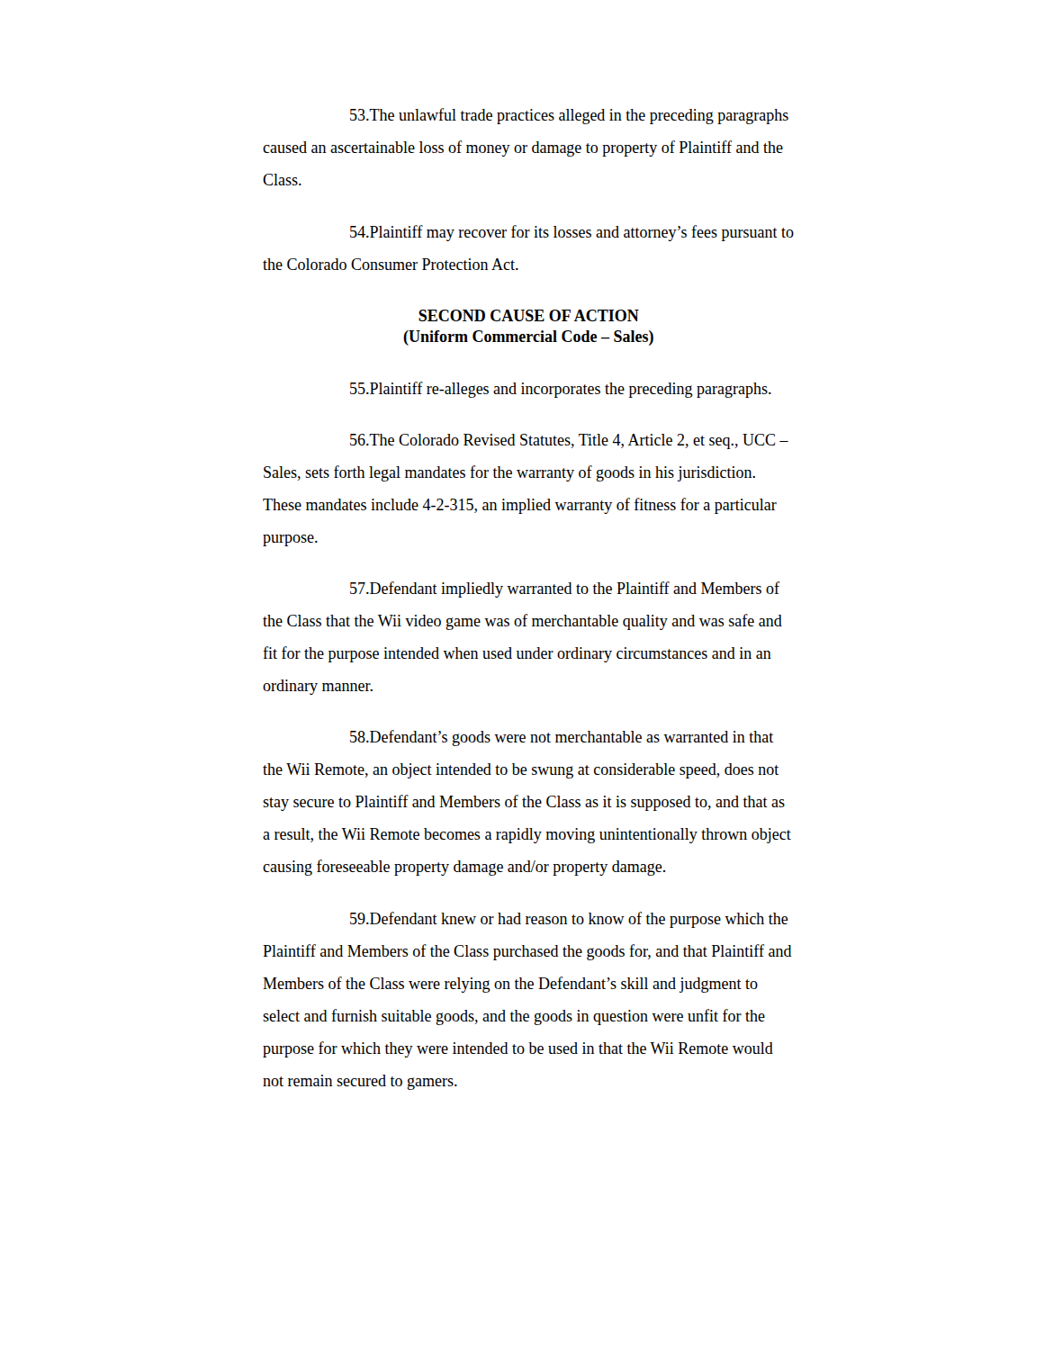53. The unlawful trade practices alleged in the preceding paragraphs caused an ascertainable loss of money or damage to property of Plaintiff and the Class.
54. Plaintiff may recover for its losses and attorney’s fees pursuant to the Colorado Consumer Protection Act.
SECOND CAUSE OF ACTION (Uniform Commercial Code – Sales)
55. Plaintiff re-alleges and incorporates the preceding paragraphs.
56. The Colorado Revised Statutes, Title 4, Article 2, et seq., UCC – Sales, sets forth legal mandates for the warranty of goods in his jurisdiction. These mandates include 4-2-315, an implied warranty of fitness for a particular purpose.
57. Defendant impliedly warranted to the Plaintiff and Members of the Class that the Wii video game was of merchantable quality and was safe and fit for the purpose intended when used under ordinary circumstances and in an ordinary manner.
58. Defendant’s goods were not merchantable as warranted in that the Wii Remote, an object intended to be swung at considerable speed, does not stay secure to Plaintiff and Members of the Class as it is supposed to, and that as a result, the Wii Remote becomes a rapidly moving unintentionally thrown object causing foreseeable property damage and/or property damage.
59. Defendant knew or had reason to know of the purpose which the Plaintiff and Members of the Class purchased the goods for, and that Plaintiff and Members of the Class were relying on the Defendant’s skill and judgment to select and furnish suitable goods, and the goods in question were unfit for the purpose for which they were intended to be used in that the Wii Remote would not remain secured to gamers.